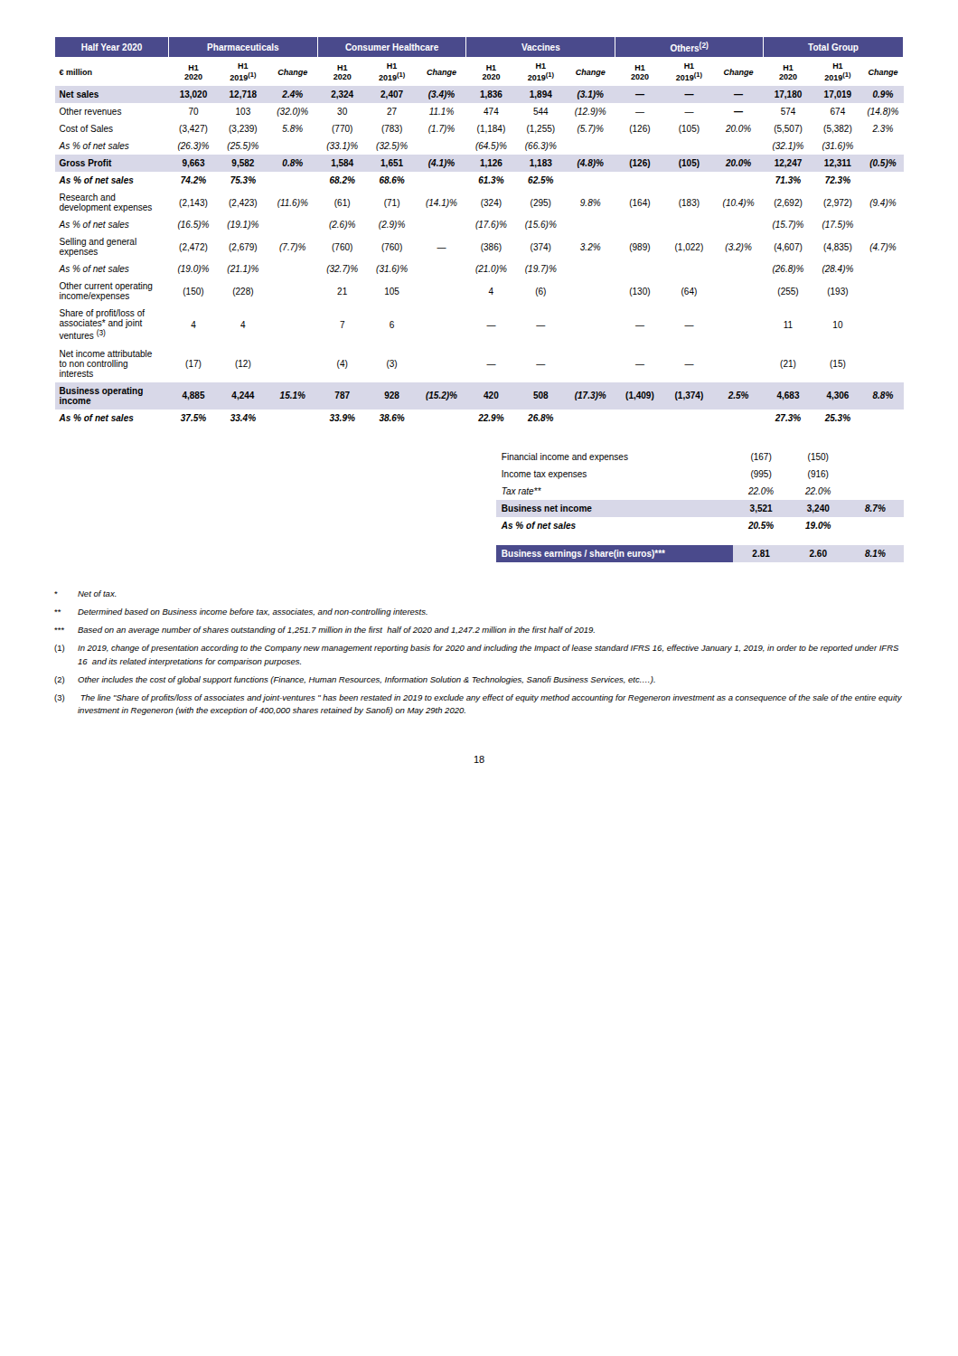| Half Year 2020 | Pharmaceuticals | Consumer Healthcare | Vaccines | Others (2) | Total Group |
| --- | --- | --- | --- | --- | --- |
| € million | H1 2020 | H1 2019 (1) | Change | H1 2020 | H1 2019 (1) | Change | H1 2020 | H1 2019 (1) | Change | H1 2020 | H1 2019 (1) | Change | H1 2020 | H1 2019 (1) | Change |
| Net sales | 13,020 | 12,718 | 2.4% | 2,324 | 2,407 | (3.4)% | 1,836 | 1,894 | (3.1)% | — | — | — | 17,180 | 17,019 | 0.9% |
| Other revenues | 70 | 103 | (32.0)% | 30 | 27 | 11.1% | 474 | 544 | (12.9)% | — | — | — | 574 | 674 | (14.8)% |
| Cost of Sales | (3,427) | (3,239) | 5.8% | (770) | (783) | (1.7)% | (1,184) | (1,255) | (5.7)% | (126) | (105) | 20.0% | (5,507) | (5,382) | 2.3% |
| As % of net sales | (26.3)% | (25.5)% | | (33.1)% | (32.5)% | | (64.5)% | (66.3)% | | | | | (32.1)% | (31.6)% | |
| Gross Profit | 9,663 | 9,582 | 0.8% | 1,584 | 1,651 | (4.1)% | 1,126 | 1,183 | (4.8)% | (126) | (105) | 20.0% | 12,247 | 12,311 | (0.5)% |
| As % of net sales | 74.2% | 75.3% | | 68.2% | 68.6% | | 61.3% | 62.5% | | | | | 71.3% | 72.3% | |
| Research and development expenses | (2,143) | (2,423) | (11.6)% | (61) | (71) | (14.1)% | (324) | (295) | 9.8% | (164) | (183) | (10.4)% | (2,692) | (2,972) | (9.4)% |
| As % of net sales | (16.5)% | (19.1)% | | (2.6)% | (2.9)% | | (17.6)% | (15.6)% | | | | | (15.7)% | (17.5)% | |
| Selling and general expenses | (2,472) | (2,679) | (7.7)% | (760) | (760) | — | (386) | (374) | 3.2% | (989) | (1,022) | (3.2)% | (4,607) | (4,835) | (4.7)% |
| As % of net sales | (19.0)% | (21.1)% | | (32.7)% | (31.6)% | | (21.0)% | (19.7)% | | | | | (26.8)% | (28.4)% | |
| Other current operating income/expenses | (150) | (228) | | 21 | 105 | | 4 | (6) | | (130) | (64) | | (255) | (193) | |
| Share of profit/loss of associates* and joint ventures (3) | 4 | 4 | | 7 | 6 | | — | — | | — | — | | 11 | 10 | |
| Net income attributable to non controlling interests | (17) | (12) | | (4) | (3) | | — | — | | — | — | | (21) | (15) | |
| Business operating income | 4,885 | 4,244 | 15.1% | 787 | 928 | (15.2)% | 420 | 508 | (17.3)% | (1,409) | (1,374) | 2.5% | 4,683 | 4,306 | 8.8% |
| As % of net sales | 37.5% | 33.4% | | 33.9% | 38.6% | | 22.9% | 26.8% | | | | | 27.3% | 25.3% | |
| Financial income and expenses | (167) | (150) | |
| Income tax expenses | (995) | (916) | |
| Tax rate** | 22.0% | 22.0% | |
| Business net income | 3,521 | 3,240 | 8.7% |
| As % of net sales | 20.5% | 19.0% | |
| Business earnings / share(in euros)*** | 2.81 | 2.60 | 8.1% |
*Net of tax.
**Determined based on Business income before tax, associates, and non-controlling interests.
***Based on an average number of shares outstanding of 1,251.7 million in the first half of 2020 and 1,247.2 million in the first half of 2019.
(1) In 2019, change of presentation according to the Company new management reporting basis for 2020 and including the Impact of lease standard IFRS 16, effective January 1, 2019, in order to be reported under IFRS 16 and its related interpretations for comparison purposes.
(2) Other includes the cost of global support functions (Finance, Human Resources, Information Solution & Technologies, Sanofi Business Services, etc.…).
(3) The line "Share of profits/loss of associates and joint-ventures " has been restated in 2019 to exclude any effect of equity method accounting for Regeneron investment as a consequence of the sale of the entire equity investment in Regeneron (with the exception of 400,000 shares retained by Sanofi) on May 29th 2020.
18